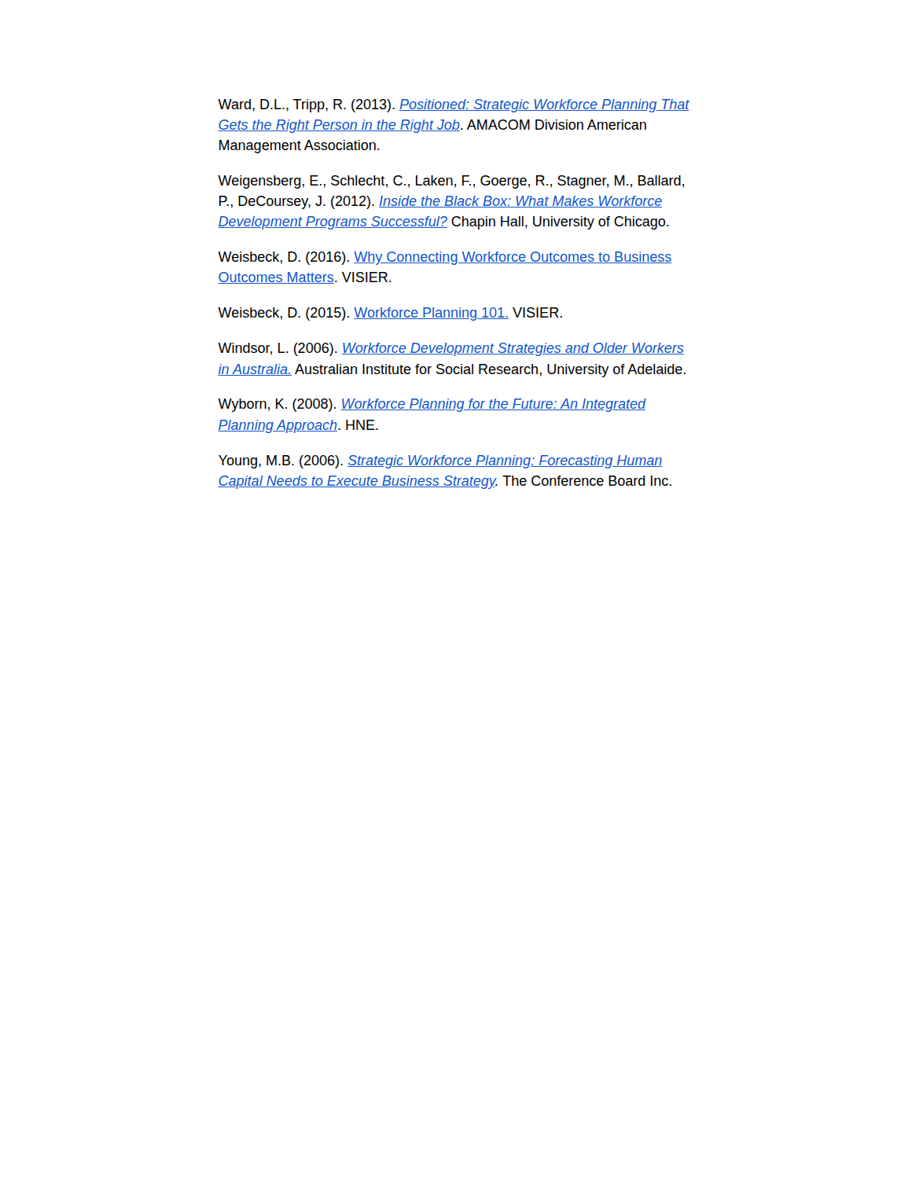Ward, D.L., Tripp, R. (2013). Positioned: Strategic Workforce Planning That Gets the Right Person in the Right Job. AMACOM Division American Management Association.
Weigensberg, E., Schlecht, C., Laken, F., Goerge, R., Stagner, M., Ballard, P., DeCoursey, J. (2012). Inside the Black Box: What Makes Workforce Development Programs Successful? Chapin Hall, University of Chicago.
Weisbeck, D. (2016). Why Connecting Workforce Outcomes to Business Outcomes Matters. VISIER.
Weisbeck, D. (2015). Workforce Planning 101. VISIER.
Windsor, L. (2006). Workforce Development Strategies and Older Workers in Australia. Australian Institute for Social Research, University of Adelaide.
Wyborn, K. (2008). Workforce Planning for the Future: An Integrated Planning Approach. HNE.
Young, M.B. (2006). Strategic Workforce Planning: Forecasting Human Capital Needs to Execute Business Strategy. The Conference Board Inc.